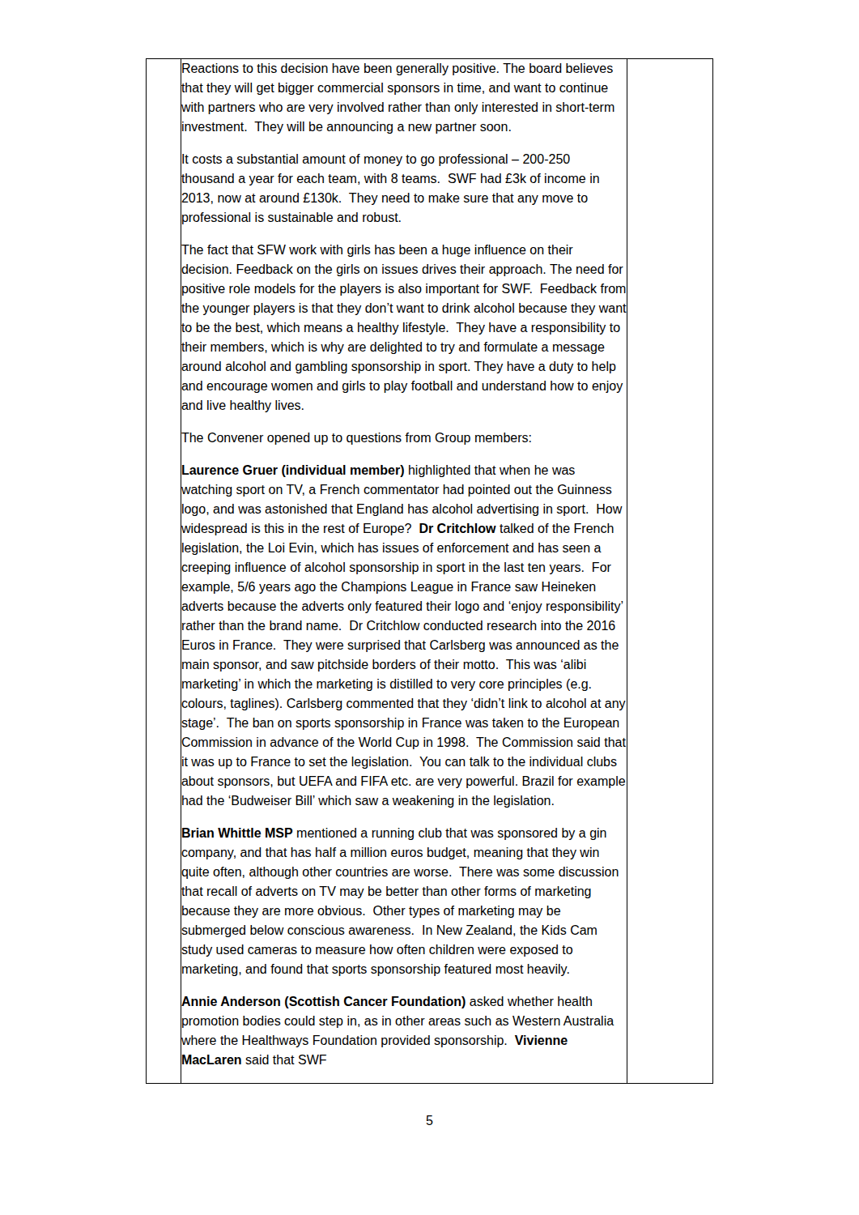| | Reactions to this decision have been generally positive. The board believes that they will get bigger commercial sponsors in time, and want to continue with partners who are very involved rather than only interested in short-term investment. They will be announcing a new partner soon. It costs a substantial amount of money to go professional – 200-250 thousand a year for each team, with 8 teams. SWF had £3k of income in 2013, now at around £130k. They need to make sure that any move to professional is sustainable and robust. The fact that SFW work with girls has been a huge influence on their decision. Feedback on the girls on issues drives their approach. The need for positive role models for the players is also important for SWF. Feedback from the younger players is that they don’t want to drink alcohol because they want to be the best, which means a healthy lifestyle. They have a responsibility to their members, which is why are delighted to try and formulate a message around alcohol and gambling sponsorship in sport. They have a duty to help and encourage women and girls to play football and understand how to enjoy and live healthy lives. The Convener opened up to questions from Group members: Laurence Gruer (individual member) highlighted that when he was watching sport on TV, a French commentator had pointed out the Guinness logo, and was astonished that England has alcohol advertising in sport. How widespread is this in the rest of Europe? Dr Critchlow talked of the French legislation, the Loi Evin, which has issues of enforcement and has seen a creeping influence of alcohol sponsorship in sport in the last ten years. For example, 5/6 years ago the Champions League in France saw Heineken adverts because the adverts only featured their logo and ‘enjoy responsibility’ rather than the brand name. Dr Critchlow conducted research into the 2016 Euros in France. They were surprised that Carlsberg was announced as the main sponsor, and saw pitchside borders of their motto. This was ‘alibi marketing’ in which the marketing is distilled to very core principles (e.g. colours, taglines). Carlsberg commented that they ‘didn’t link to alcohol at any stage’. The ban on sports sponsorship in France was taken to the European Commission in advance of the World Cup in 1998. The Commission said that it was up to France to set the legislation. You can talk to the individual clubs about sponsors, but UEFA and FIFA etc. are very powerful. Brazil for example had the ‘Budweiser Bill’ which saw a weakening in the legislation. Brian Whittle MSP mentioned a running club that was sponsored by a gin company, and that has half a million euros budget, meaning that they win quite often, although other countries are worse. There was some discussion that recall of adverts on TV may be better than other forms of marketing because they are more obvious. Other types of marketing may be submerged below conscious awareness. In New Zealand, the Kids Cam study used cameras to measure how often children were exposed to marketing, and found that sports sponsorship featured most heavily. Annie Anderson (Scottish Cancer Foundation) asked whether health promotion bodies could step in, as in other areas such as Western Australia where the Healthways Foundation provided sponsorship. Vivienne MacLaren said that SWF | |
5